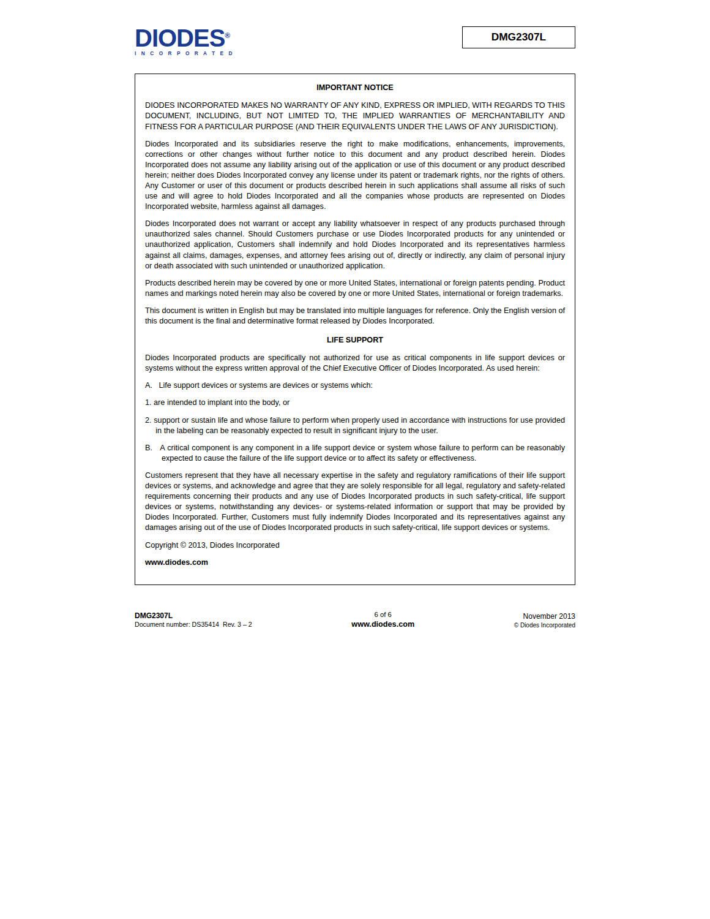DIODES®
I N C O R P O R A T E D
DMG2307L
IMPORTANT NOTICE
DIODES INCORPORATED MAKES NO WARRANTY OF ANY KIND, EXPRESS OR IMPLIED, WITH REGARDS TO THIS DOCUMENT, INCLUDING, BUT NOT LIMITED TO, THE IMPLIED WARRANTIES OF MERCHANTABILITY AND FITNESS FOR A PARTICULAR PURPOSE (AND THEIR EQUIVALENTS UNDER THE LAWS OF ANY JURISDICTION).
Diodes Incorporated and its subsidiaries reserve the right to make modifications, enhancements, improvements, corrections or other changes without further notice to this document and any product described herein. Diodes Incorporated does not assume any liability arising out of the application or use of this document or any product described herein; neither does Diodes Incorporated convey any license under its patent or trademark rights, nor the rights of others. Any Customer or user of this document or products described herein in such applications shall assume all risks of such use and will agree to hold Diodes Incorporated and all the companies whose products are represented on Diodes Incorporated website, harmless against all damages.
Diodes Incorporated does not warrant or accept any liability whatsoever in respect of any products purchased through unauthorized sales channel. Should Customers purchase or use Diodes Incorporated products for any unintended or unauthorized application, Customers shall indemnify and hold Diodes Incorporated and its representatives harmless against all claims, damages, expenses, and attorney fees arising out of, directly or indirectly, any claim of personal injury or death associated with such unintended or unauthorized application.
Products described herein may be covered by one or more United States, international or foreign patents pending. Product names and markings noted herein may also be covered by one or more United States, international or foreign trademarks.
This document is written in English but may be translated into multiple languages for reference. Only the English version of this document is the final and determinative format released by Diodes Incorporated.
LIFE SUPPORT
Diodes Incorporated products are specifically not authorized for use as critical components in life support devices or systems without the express written approval of the Chief Executive Officer of Diodes Incorporated. As used herein:
A. Life support devices or systems are devices or systems which:
1. are intended to implant into the body, or
2. support or sustain life and whose failure to perform when properly used in accordance with instructions for use provided in the labeling can be reasonably expected to result in significant injury to the user.
B. A critical component is any component in a life support device or system whose failure to perform can be reasonably expected to cause the failure of the life support device or to affect its safety or effectiveness.
Customers represent that they have all necessary expertise in the safety and regulatory ramifications of their life support devices or systems, and acknowledge and agree that they are solely responsible for all legal, regulatory and safety-related requirements concerning their products and any use of Diodes Incorporated products in such safety-critical, life support devices or systems, notwithstanding any devices- or systems-related information or support that may be provided by Diodes Incorporated. Further, Customers must fully indemnify Diodes Incorporated and its representatives against any damages arising out of the use of Diodes Incorporated products in such safety-critical, life support devices or systems.
Copyright © 2013, Diodes Incorporated
www.diodes.com
DMG2307L
Document number: DS35414 Rev. 3 – 2
6 of 6
www.diodes.com
November 2013
© Diodes Incorporated